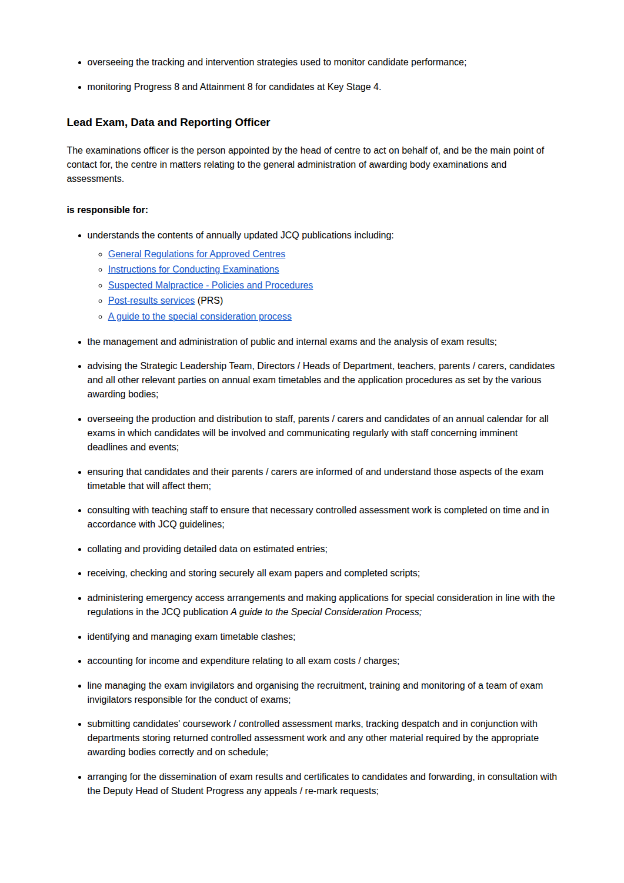overseeing the tracking and intervention strategies used to monitor candidate performance;
monitoring Progress 8 and Attainment 8 for candidates at Key Stage 4.
Lead Exam, Data and Reporting Officer
The examinations officer is the person appointed by the head of centre to act on behalf of, and be the main point of contact for, the centre in matters relating to the general administration of awarding body examinations and assessments.
is responsible for:
understands the contents of annually updated JCQ publications including:
General Regulations for Approved Centres
Instructions for Conducting Examinations
Suspected Malpractice - Policies and Procedures
Post-results services (PRS)
A guide to the special consideration process
the management and administration of public and internal exams and the analysis of exam results;
advising the Strategic Leadership Team, Directors / Heads of Department, teachers, parents / carers, candidates and all other relevant parties on annual exam timetables and the application procedures as set by the various awarding bodies;
overseeing the production and distribution to staff, parents / carers and candidates of an annual calendar for all exams in which candidates will be involved and communicating regularly with staff concerning imminent deadlines and events;
ensuring that candidates and their parents / carers are informed of and understand those aspects of the exam timetable that will affect them;
consulting with teaching staff to ensure that necessary controlled assessment work is completed on time and in accordance with JCQ guidelines;
collating and providing detailed data on estimated entries;
receiving, checking and storing securely all exam papers and completed scripts;
administering emergency access arrangements and making applications for special consideration in line with the regulations in the JCQ publication A guide to the Special Consideration Process;
identifying and managing exam timetable clashes;
accounting for income and expenditure relating to all exam costs / charges;
line managing the exam invigilators and organising the recruitment, training and monitoring of a team of exam invigilators responsible for the conduct of exams;
submitting candidates' coursework / controlled assessment marks, tracking despatch and in conjunction with departments storing returned controlled assessment work and any other material required by the appropriate awarding bodies correctly and on schedule;
arranging for the dissemination of exam results and certificates to candidates and forwarding, in consultation with the Deputy Head of Student Progress any appeals / re-mark requests;